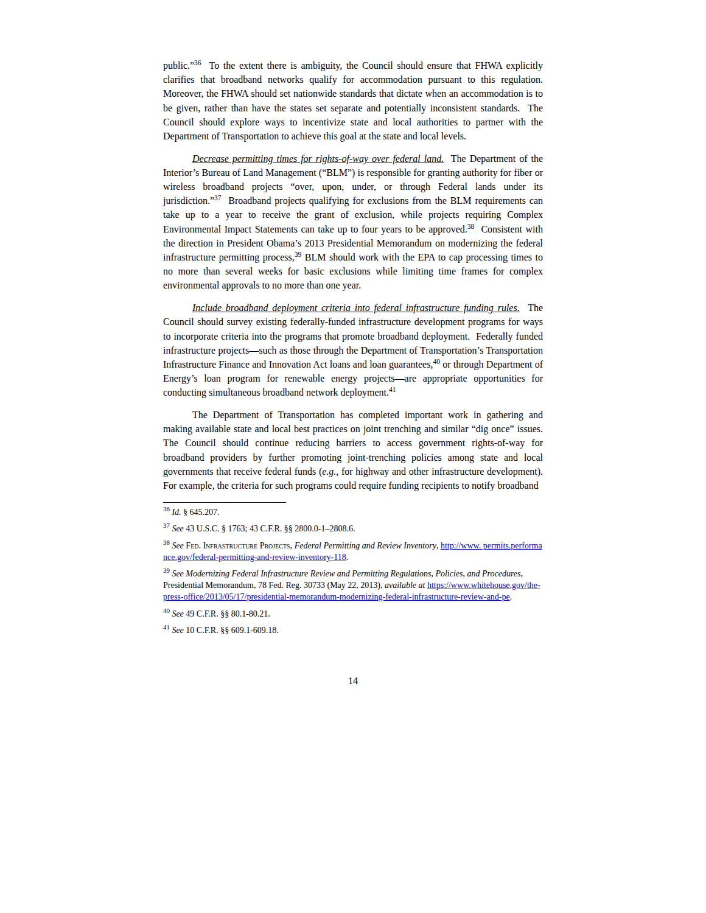public.”36 To the extent there is ambiguity, the Council should ensure that FHWA explicitly clarifies that broadband networks qualify for accommodation pursuant to this regulation. Moreover, the FHWA should set nationwide standards that dictate when an accommodation is to be given, rather than have the states set separate and potentially inconsistent standards. The Council should explore ways to incentivize state and local authorities to partner with the Department of Transportation to achieve this goal at the state and local levels.
Decrease permitting times for rights-of-way over federal land. The Department of the Interior’s Bureau of Land Management (“BLM”) is responsible for granting authority for fiber or wireless broadband projects “over, upon, under, or through Federal lands under its jurisdiction.”37 Broadband projects qualifying for exclusions from the BLM requirements can take up to a year to receive the grant of exclusion, while projects requiring Complex Environmental Impact Statements can take up to four years to be approved.38 Consistent with the direction in President Obama’s 2013 Presidential Memorandum on modernizing the federal infrastructure permitting process,39 BLM should work with the EPA to cap processing times to no more than several weeks for basic exclusions while limiting time frames for complex environmental approvals to no more than one year.
Include broadband deployment criteria into federal infrastructure funding rules. The Council should survey existing federally-funded infrastructure development programs for ways to incorporate criteria into the programs that promote broadband deployment. Federally funded infrastructure projects—such as those through the Department of Transportation’s Transportation Infrastructure Finance and Innovation Act loans and loan guarantees,40 or through Department of Energy’s loan program for renewable energy projects—are appropriate opportunities for conducting simultaneous broadband network deployment.41
The Department of Transportation has completed important work in gathering and making available state and local best practices on joint trenching and similar “dig once” issues. The Council should continue reducing barriers to access government rights-of-way for broadband providers by further promoting joint-trenching policies among state and local governments that receive federal funds (e.g., for highway and other infrastructure development). For example, the criteria for such programs could require funding recipients to notify broadband
36 Id. § 645.207.
37 See 43 U.S.C. § 1763; 43 C.F.R. §§ 2800.0-1–2808.6.
38 See Fed. Infrastructure Projects, Federal Permitting and Review Inventory, http://www. permits.performance.gov/federal-permitting-and-review-inventory-118.
39 See Modernizing Federal Infrastructure Review and Permitting Regulations, Policies, and Procedures, Presidential Memorandum, 78 Fed. Reg. 30733 (May 22, 2013), available at https://www.whitehouse.gov/the-press-office/2013/05/17/presidential-memorandum-modernizing-federal-infrastructure-review-and-pe.
40 See 49 C.F.R. §§ 80.1-80.21.
41 See 10 C.F.R. §§ 609.1-609.18.
14